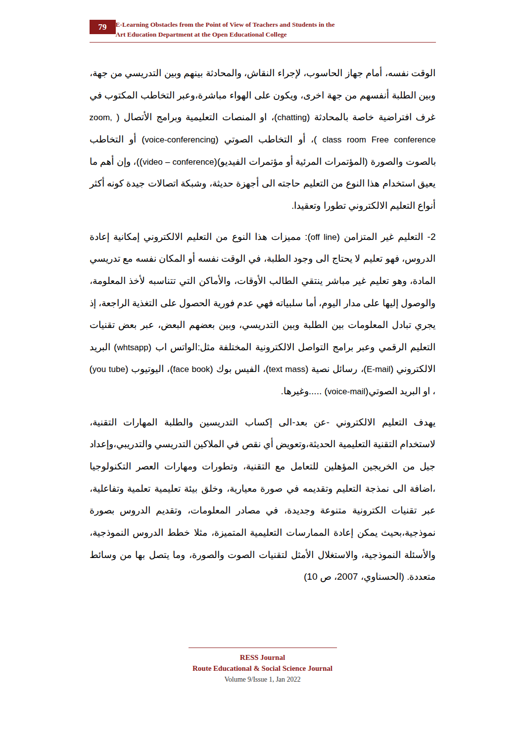79
E-Learning Obstacles from the Point of View of Teachers and Students in the
Art Education Department at the Open Educational College
الوقت نفسه، أمام جهاز الحاسوب، لإجراء النقاش، والمحادثة بينهم وبين التدريسي من جهة، وبين الطلبة أنفسهم من جهة اخرى، ويكون على الهواء مباشرة،وعبر التخاطب المكتوب في غرف افتراضية خاصة بالمحادثة (chatting)، او المنصات التعليمية وبرامج الأتصال ( zoom, class room Free conference )، أو التخاطب الصوتي (voice-conferencing) أو التخاطب بالصوت والصورة (المؤتمرات المرئية أو مؤتمرات الفيديو)(video – conference))، وإن أهم ما يعيق استخدام هذا النوع من التعليم حاجته الى أجهزة حديثة، وشبكة اتصالات جيدة كونه أكثر أنواع التعليم الالكتروني تطورا وتعقيدا.
2- التعليم غير المتزامن (off line): مميزات هذا النوع من التعليم الالكتروني إمكانية إعادة الدروس، فهو تعليم لا يحتاج الى وجود الطلبة، في الوقت نفسه أو المكان نفسه مع تدريسي المادة، وهو تعليم غير مباشر ينتقي الطالب الأوقات، والأماكن التي تتناسبه لأخذ المعلومة، والوصول إليها على مدار اليوم، أما سلبياته فهي عدم فورية الحصول على التغذية الراجعة، إذ يجري تبادل المعلومات بين الطلبة وبين التدريسي، وبين بعضهم البعض، عبر بعض تقنيات التعليم الرقمي وعبر برامج التواصل الالكترونية المختلفة مثل:الواتس اب (whtsapp) البريد الالكتروني (E-mail)، رسائل نصية (text mass)، الفيس بوك (face book)، اليوتيوب (you tube) ، او البريد الصوتي(voice-mail) .....وغيرها.
يهدف التعليم الالكتروني -عن بعد-الى إكساب التدريسين والطلبة المهارات التقنية، لاستخدام التقنية التعليمية الحديثة،وتعويض أي نقص في الملاكين التدريسي والتدريبي،وإعداد جيل من الخريجين المؤهلين للتعامل مع التقنية، وتطورات ومهارات العصر التكنولوجيا ،اضافة الى نمذجة التعليم وتقديمه في صورة معيارية، وخلق بيئة تعليمية تعلمية وتفاعلية، عبر تقنيات الكترونية متنوعة وجديدة، في مصادر المعلومات، وتقديم الدروس بصورة نموذجية،بحيث يمكن إعادة الممارسات التعليمية المتميزة، مثلا خطط الدروس النموذجية، والأسئلة النموذجية، والاستغلال الأمثل لتقنيات الصوت والصورة، وما يتصل بها من وسائط متعددة. (الحسناوي، 2007، ص 10)
RESS Journal
Route Educational & Social Science Journal
Volume 9/Issue 1, Jan 2022